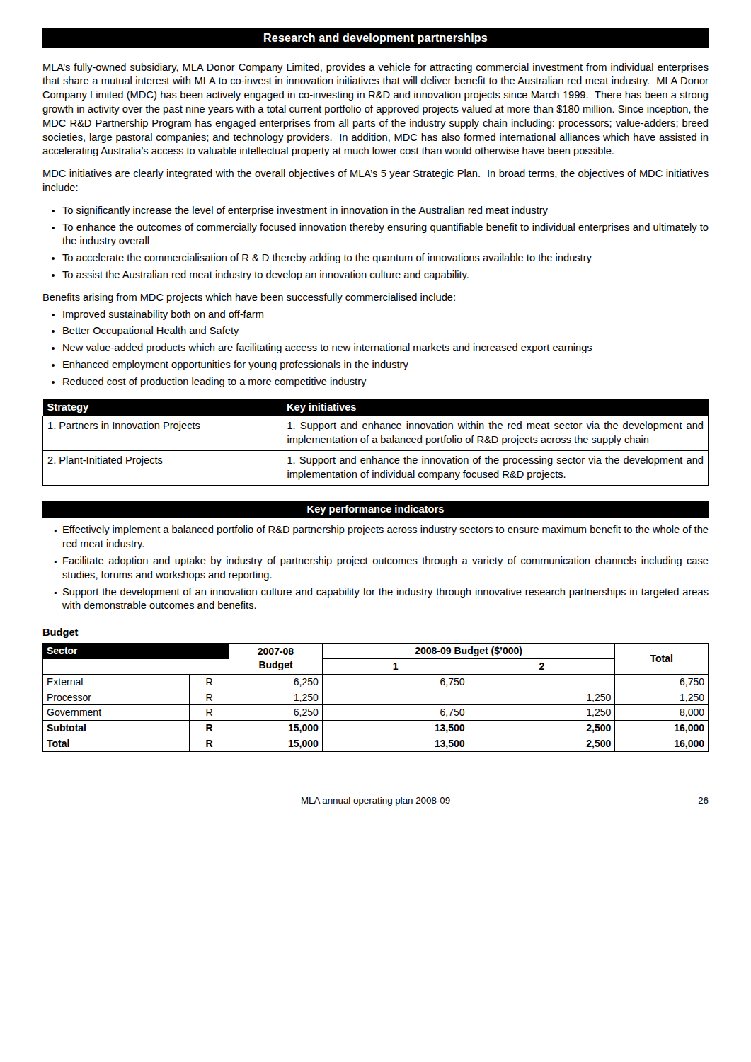Research and development partnerships
MLA’s fully-owned subsidiary, MLA Donor Company Limited, provides a vehicle for attracting commercial investment from individual enterprises that share a mutual interest with MLA to co-invest in innovation initiatives that will deliver benefit to the Australian red meat industry. MLA Donor Company Limited (MDC) has been actively engaged in co-investing in R&D and innovation projects since March 1999. There has been a strong growth in activity over the past nine years with a total current portfolio of approved projects valued at more than $180 million. Since inception, the MDC R&D Partnership Program has engaged enterprises from all parts of the industry supply chain including: processors; value-adders; breed societies, large pastoral companies; and technology providers. In addition, MDC has also formed international alliances which have assisted in accelerating Australia’s access to valuable intellectual property at much lower cost than would otherwise have been possible.
MDC initiatives are clearly integrated with the overall objectives of MLA’s 5 year Strategic Plan. In broad terms, the objectives of MDC initiatives include:
To significantly increase the level of enterprise investment in innovation in the Australian red meat industry
To enhance the outcomes of commercially focused innovation thereby ensuring quantifiable benefit to individual enterprises and ultimately to the industry overall
To accelerate the commercialisation of R & D thereby adding to the quantum of innovations available to the industry
To assist the Australian red meat industry to develop an innovation culture and capability.
Benefits arising from MDC projects which have been successfully commercialised include:
Improved sustainability both on and off-farm
Better Occupational Health and Safety
New value-added products which are facilitating access to new international markets and increased export earnings
Enhanced employment opportunities for young professionals in the industry
Reduced cost of production leading to a more competitive industry
| Strategy | Key initiatives |
| --- | --- |
| 1. Partners in Innovation Projects | 1. Support and enhance innovation within the red meat sector via the development and implementation of a balanced portfolio of R&D projects across the supply chain |
| 2. Plant-Initiated Projects | 1. Support and enhance the innovation of the processing sector via the development and implementation of individual company focused R&D projects. |
Key performance indicators
Effectively implement a balanced portfolio of R&D partnership projects across industry sectors to ensure maximum benefit to the whole of the red meat industry.
Facilitate adoption and uptake by industry of partnership project outcomes through a variety of communication channels including case studies, forums and workshops and reporting.
Support the development of an innovation culture and capability for the industry through innovative research partnerships in targeted areas with demonstrable outcomes and benefits.
Budget
| Sector | 2007-08 Budget | 2008-09 Budget ($’000) | Total |
| --- | --- | --- | --- |
| | 1 | 2 |
| External | R | 6,250 | 6,750 | | 6,750 |
| Processor | R | 1,250 | | 1,250 | 1,250 |
| Government | R | 6,250 | 6,750 | 1,250 | 8,000 |
| Subtotal | R | 15,000 | 13,500 | 2,500 | 16,000 |
| Total | R | 15,000 | 13,500 | 2,500 | 16,000 |
MLA annual operating plan 2008-09 26